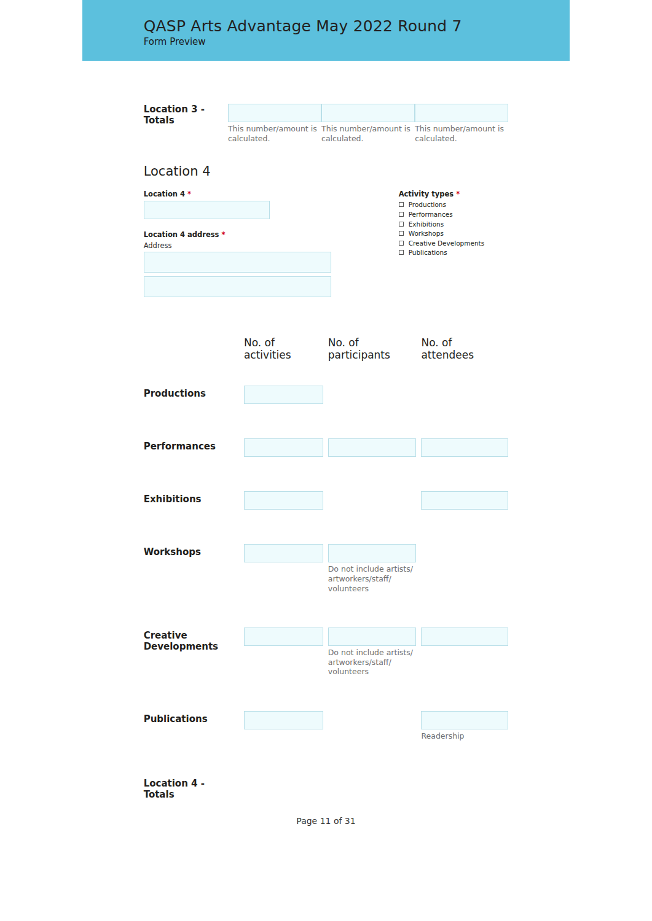QASP Arts Advantage May 2022 Round 7
Form Preview
| Location 3 - Totals | This number/amount is calculated. | This number/amount is calculated. | This number/amount is calculated. |
Location 4
Location 4 *
Location 4 address *
Address
Activity types *
Productions
Performances
Exhibitions
Workshops
Creative Developments
Publications
| | No. of activities | No. of participants | No. of attendees |
| --- | --- | --- | --- |
| Productions | | | |
| Performances | | | |
| Exhibitions | | | |
| Workshops | | Do not include artists/ artworkers/staff/ volunteers | |
| Creative Developments | | Do not include artists/ artworkers/staff/ volunteers | |
| Publications | | | Readership |
| Location 4 - Totals | | | |
Page 11 of 31